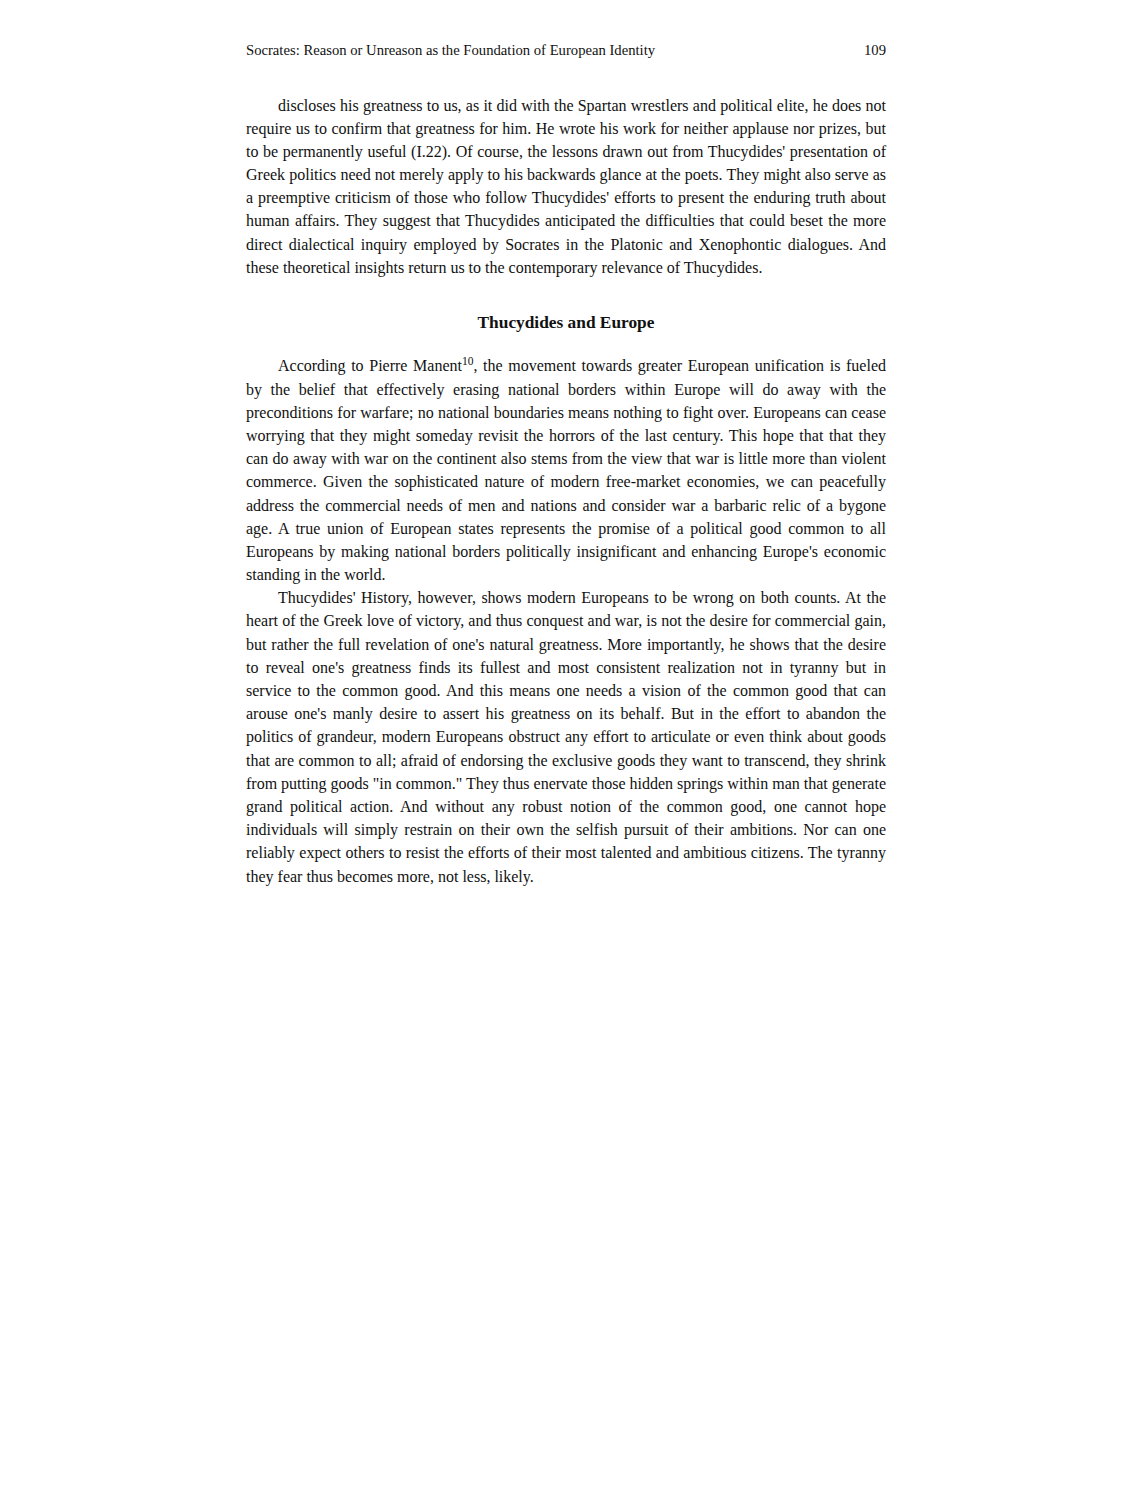Socrates: Reason or Unreason as the Foundation of European Identity 109
discloses his greatness to us, as it did with the Spartan wrestlers and political elite, he does not require us to confirm that greatness for him. He wrote his work for neither applause nor prizes, but to be permanently useful (I.22). Of course, the lessons drawn out from Thucydides' presentation of Greek politics need not merely apply to his backwards glance at the poets. They might also serve as a preemptive criticism of those who follow Thucydides' efforts to present the enduring truth about human affairs. They suggest that Thucydides anticipated the difficulties that could beset the more direct dialectical inquiry employed by Socrates in the Platonic and Xenophontic dialogues. And these theoretical insights return us to the contemporary relevance of Thucydides.
Thucydides and Europe
According to Pierre Manent10, the movement towards greater European unification is fueled by the belief that effectively erasing national borders within Europe will do away with the preconditions for warfare; no national boundaries means nothing to fight over. Europeans can cease worrying that they might someday revisit the horrors of the last century. This hope that that they can do away with war on the continent also stems from the view that war is little more than violent commerce. Given the sophisticated nature of modern free-market economies, we can peacefully address the commercial needs of men and nations and consider war a barbaric relic of a bygone age. A true union of European states represents the promise of a political good common to all Europeans by making national borders politically insignificant and enhancing Europe's economic standing in the world.
Thucydides' History, however, shows modern Europeans to be wrong on both counts. At the heart of the Greek love of victory, and thus conquest and war, is not the desire for commercial gain, but rather the full revelation of one's natural greatness. More importantly, he shows that the desire to reveal one's greatness finds its fullest and most consistent realization not in tyranny but in service to the common good. And this means one needs a vision of the common good that can arouse one's manly desire to assert his greatness on its behalf. But in the effort to abandon the politics of grandeur, modern Europeans obstruct any effort to articulate or even think about goods that are common to all; afraid of endorsing the exclusive goods they want to transcend, they shrink from putting goods "in common." They thus enervate those hidden springs within man that generate grand political action. And without any robust notion of the common good, one cannot hope individuals will simply restrain on their own the selfish pursuit of their ambitions. Nor can one reliably expect others to resist the efforts of their most talented and ambitious citizens. The tyranny they fear thus becomes more, not less, likely.